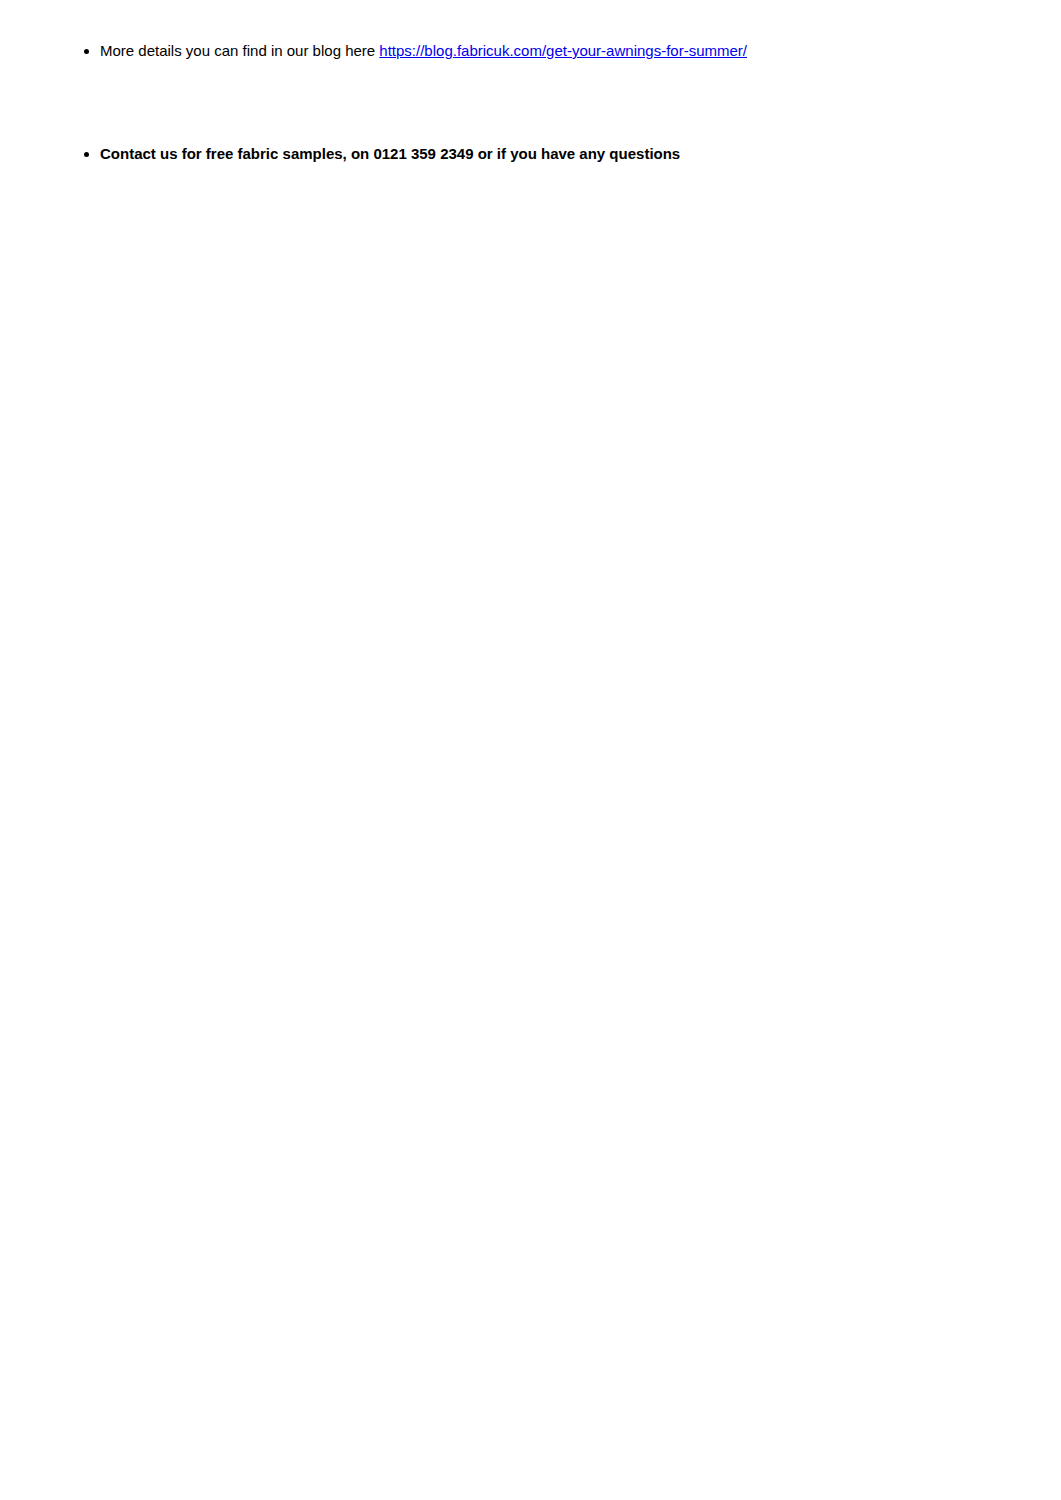More details you can find in our blog here https://blog.fabricuk.com/get-your-awnings-for-summer/
Contact us for free fabric samples, on 0121 359 2349 or if you have any questions